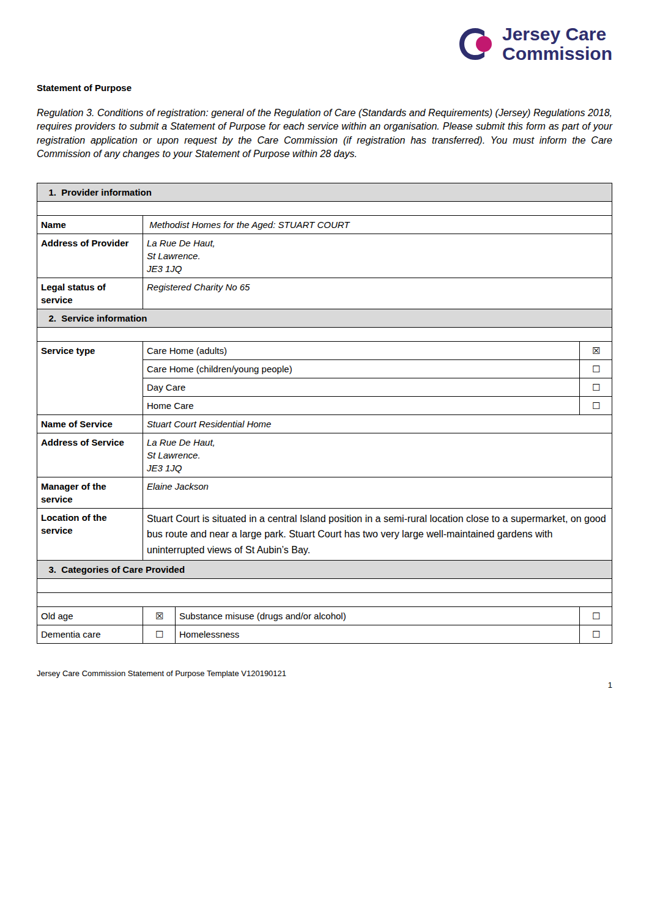Jersey Care
Commission
Statement of Purpose
Regulation 3. Conditions of registration: general of the Regulation of Care (Standards and Requirements) (Jersey) Regulations 2018, requires providers to submit a Statement of Purpose for each service within an organisation. Please submit this form as part of your registration application or upon request by the Care Commission (if registration has transferred). You must inform the Care Commission of any changes to your Statement of Purpose within 28 days.
| 1. Provider information |
| Name | Methodist Homes for the Aged: STUART COURT |
| Address of Provider | La Rue De Haut, St Lawrence. JE3 1JQ |
| Legal status of service | Registered Charity No 65 |
| 2. Service information |
| Service type | Care Home (adults) | ☒ |
| Care Home (children/young people) | ☐ |
| Day Care | ☐ |
| Home Care | ☐ |
| Name of Service | Stuart Court Residential Home |
| Address of Service | La Rue De Haut, St Lawrence. JE3 1JQ |
| Manager of the service | Elaine Jackson |
| Location of the service | Stuart Court is situated in a central Island position in a semi-rural location close to a supermarket, on good bus route and near a large park. Stuart Court has two very large well-maintained gardens with uninterrupted views of St Aubin’s Bay. |
| 3. Categories of Care Provided |
| Old age | ☒ | Substance misuse (drugs and/or alcohol) | ☐ |
| Dementia care | ☐ | Homelessness | ☐ |
Jersey Care Commission Statement of Purpose Template V120190121
1